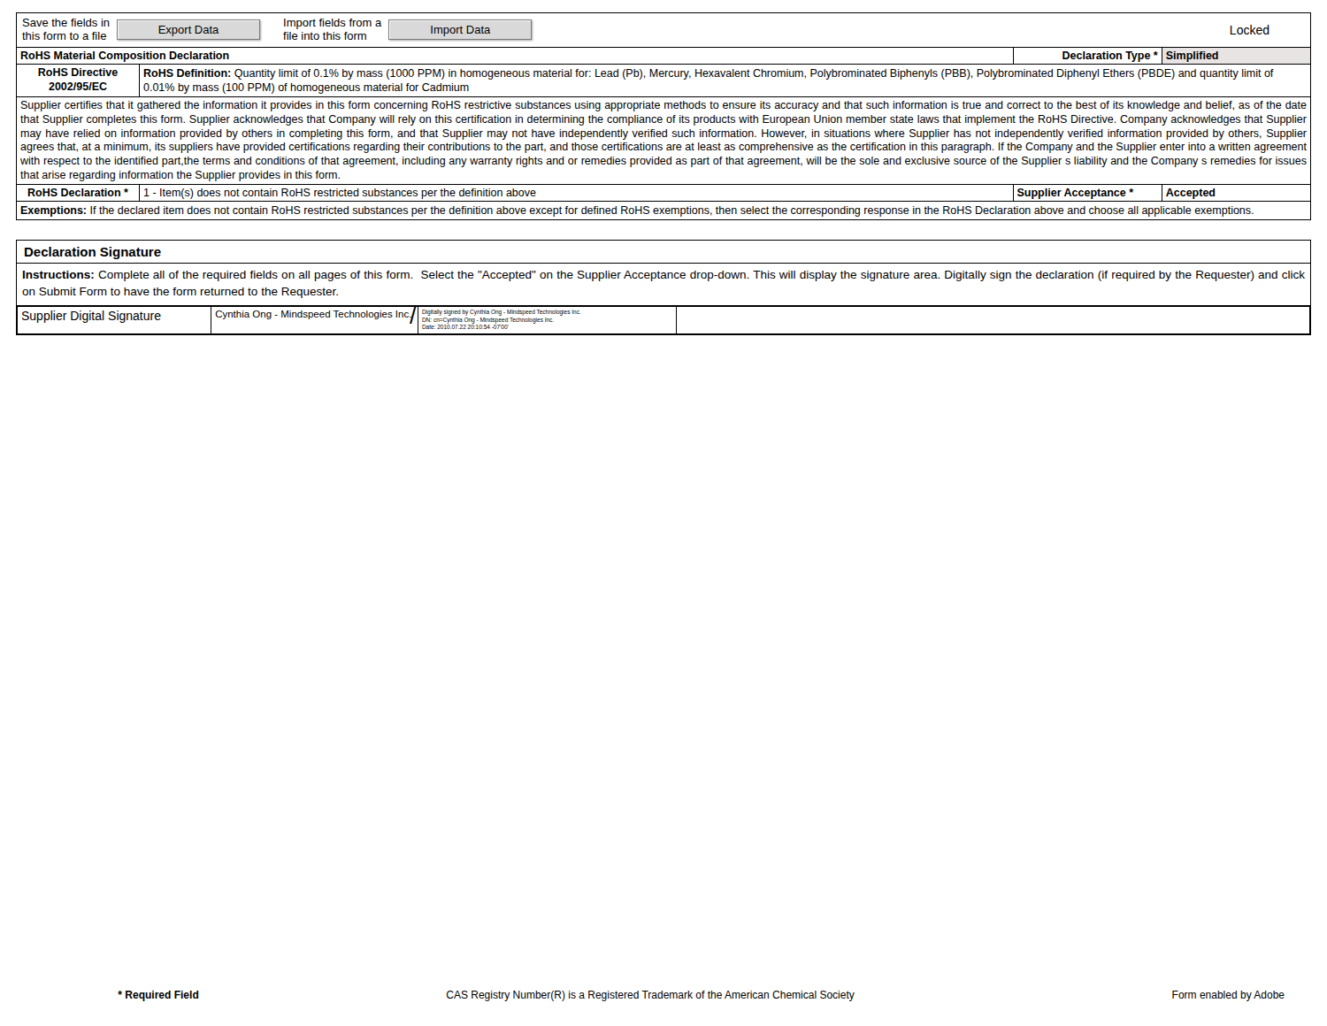Save the fields in
this form to a file
Export Data
Import fields from a
file into this form
Import Data
Locked
| RoHS Material Composition Declaration | Declaration Type * | Simplified |
| RoHS Directive 2002/95/EC | RoHS Definition: Quantity limit of 0.1% by mass (1000 PPM) in homogeneous material for: Lead (Pb), Mercury, Hexavalent Chromium, Polybrominated Biphenyls (PBB), Polybrominated Diphenyl Ethers (PBDE) and quantity limit of 0.01% by mass (100 PPM) of homogeneous material for Cadmium |
| Supplier certifies that it gathered the information it provides in this form concerning RoHS restrictive substances using appropriate methods to ensure its accuracy and that such information is true and correct to the best of its knowledge and belief, as of the date that Supplier completes this form. Supplier acknowledges that Company will rely on this certification in determining the compliance of its products with European Union member state laws that implement the RoHS Directive. Company acknowledges that Supplier may have relied on information provided by others in completing this form, and that Supplier may not have independently verified such information. However, in situations where Supplier has not independently verified information provided by others, Supplier agrees that, at a minimum, its suppliers have provided certifications regarding their contributions to the part, and those certifications are at least as comprehensive as the certification in this paragraph. If the Company and the Supplier enter into a written agreement with respect to the identified part,the terms and conditions of that agreement, including any warranty rights and or remedies provided as part of that agreement, will be the sole and exclusive source of the Supplier s liability and the Company s remedies for issues that arise regarding information the Supplier provides in this form. |
| RoHS Declaration * | 1 - Item(s) does not contain RoHS restricted substances per the definition above | Supplier Acceptance * | Accepted |
| Exemptions: If the declared item does not contain RoHS restricted substances per the definition above except for defined RoHS exemptions, then select the corresponding response in the RoHS Declaration above and choose all applicable exemptions. |
Declaration Signature
Instructions: Complete all of the required fields on all pages of this form. Select the "Accepted" on the Supplier Acceptance drop-down. This will display the signature area. Digitally sign the declaration (if required by the Requester) and click on Submit Form to have the form returned to the Requester.
| Supplier Digital Signature | Cynthia Ong - Mindspeed Technologies Inc. | / Digitally signed by Cynthia Ong - Mindspeed Technologies Inc. DN: cn=Cynthia Ong - Mindspeed Technologies Inc. Date: 2010.07.22 20:10:54 -07'00' | |
* Required Field
CAS Registry Number(R) is a Registered Trademark of the American Chemical Society
Form enabled by Adobe